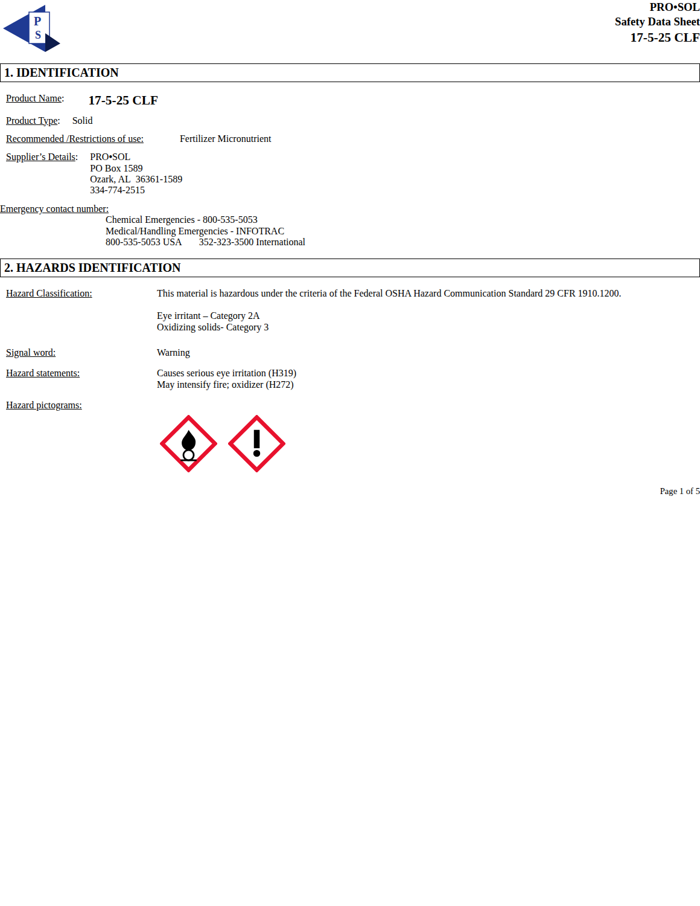P S
PRO•SOL
Safety Data Sheet
17-5-25 CLF
1. IDENTIFICATION
Product Name: 17-5-25 CLF
Product Type: Solid
Recommended /Restrictions of use: Fertilizer Micronutrient
Supplier’s Details: PRO•SOL
PO Box 1589
Ozark, AL 36361-1589
334-774-2515
Emergency contact number:
Chemical Emergencies - 800-535-5053
Medical/Handling Emergencies - INFOTRAC
800-535-5053 USA 352-323-3500 International
2. HAZARDS IDENTIFICATION
Hazard Classification:
This material is hazardous under the criteria of the Federal OSHA Hazard Communication Standard 29 CFR 1910.1200.
Eye irritant – Category 2A
Oxidizing solids- Category 3
Signal word:
Warning
Hazard statements:
Causes serious eye irritation (H319)
May intensify fire; oxidizer (H272)
Hazard pictograms:
Page 1 of 5